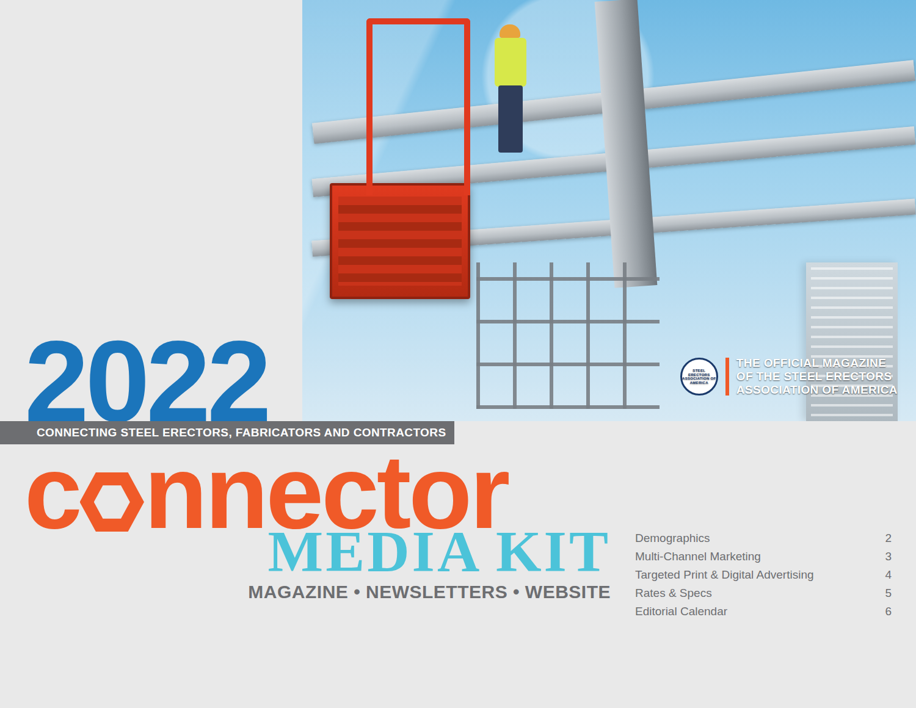2022
STEEL ERECTORS ASSOCIATION OF AMERICA The Official Magazine
of the Steel Erectors
Association of America
Connecting Steel Erectors, Fabricators and Contractors
c nnector
Media Kit
Magazine • Newsletters • Website
| Demographics | 2 |
| Multi-Channel Marketing | 3 |
| Targeted Print & Digital Advertising | 4 |
| Rates & Specs | 5 |
| Editorial Calendar | 6 |